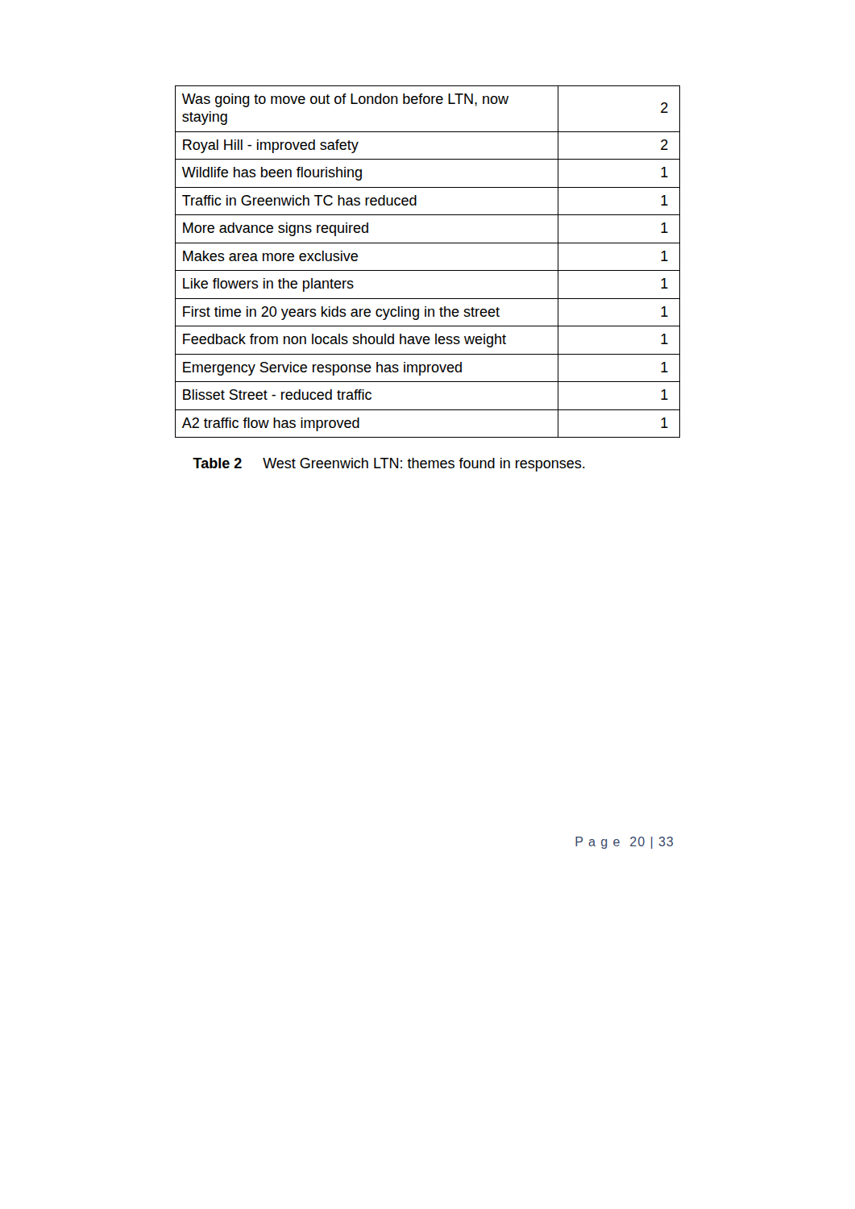| Was going to move out of London before LTN, now staying | 2 |
| Royal Hill - improved safety | 2 |
| Wildlife has been flourishing | 1 |
| Traffic in Greenwich TC has reduced | 1 |
| More advance signs required | 1 |
| Makes area more exclusive | 1 |
| Like flowers in the planters | 1 |
| First time in 20 years kids are cycling in the street | 1 |
| Feedback from non locals should have less weight | 1 |
| Emergency Service response has improved | 1 |
| Blisset Street - reduced traffic | 1 |
| A2 traffic flow has improved | 1 |
Table 2 West Greenwich LTN: themes found in responses.
P a g e 20 | 33